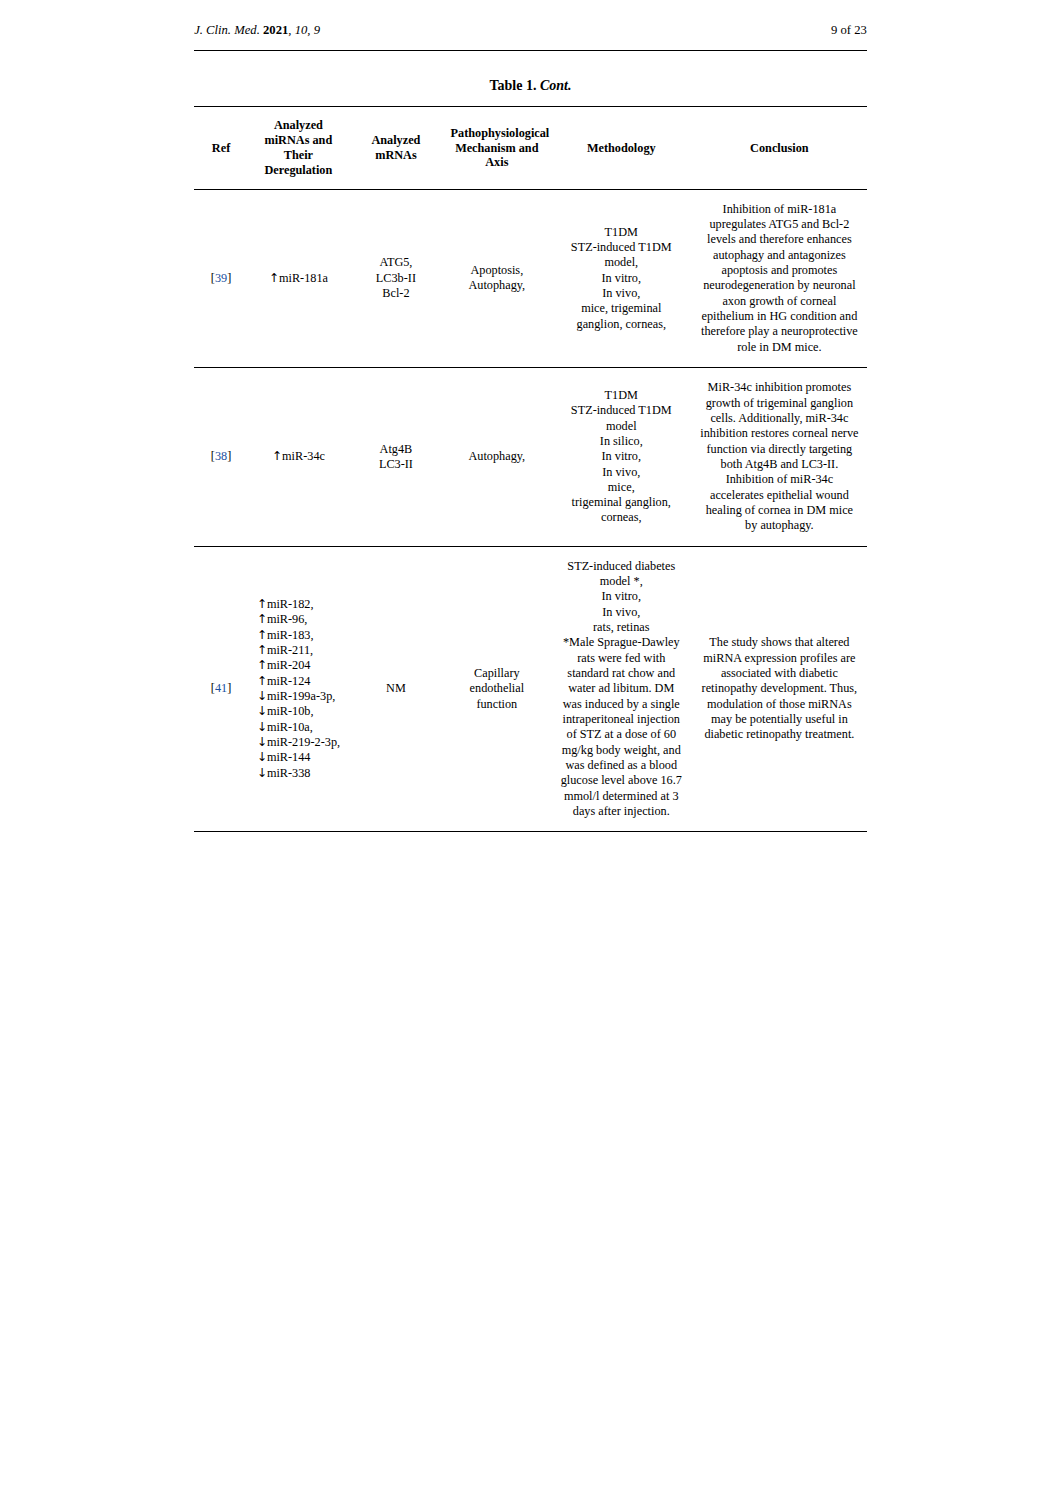J. Clin. Med. 2021, 10, 9
9 of 23
Table 1. Cont.
| Ref | Analyzed miRNAs and Their Deregulation | Analyzed mRNAs | Pathophysiological Mechanism and Axis | Methodology | Conclusion |
| --- | --- | --- | --- | --- | --- |
| [ 39 ] | ↑ miR-181a | ATG5, LC3b-II Bcl-2 | Apoptosis, Autophagy, | T1DM STZ-induced T1DM model, In vitro, In vivo, mice, trigeminal ganglion, corneas, | Inhibition of miR-181a upregulates ATG5 and Bcl-2 levels and therefore enhances autophagy and antagonizes apoptosis and promotes neurodegeneration by neuronal axon growth of corneal epithelium in HG condition and therefore play a neuroprotective role in DM mice. |
| [ 38 ] | ↑ miR-34c | Atg4B LC3-II | Autophagy, | T1DM STZ-induced T1DM model In silico, In vitro, In vivo, mice, trigeminal ganglion, corneas, | MiR-34c inhibition promotes growth of trigeminal ganglion cells. Additionally, miR-34c inhibition restores corneal nerve function via directly targeting both Atg4B and LC3-II. Inhibition of miR-34c accelerates epithelial wound healing of cornea in DM mice by autophagy. |
| [ 41 ] | ↑ miR-182, ↑ miR-96, ↑ miR-183, ↑ miR-211, ↑ miR-204 ↑ miR-124 ↓ miR-199a-3p, ↓ miR-10b, ↓ miR-10a, ↓ miR-219-2-3p, ↓ miR-144 ↓ miR-338 | NM | Capillary endothelial function | STZ-induced diabetes model *, In vitro, In vivo, rats, retinas *Male Sprague-Dawley rats were fed with standard rat chow and water ad libitum. DM was induced by a single intraperitoneal injection of STZ at a dose of 60 mg/kg body weight, and was defined as a blood glucose level above 16.7 mmol/l determined at 3 days after injection. | The study shows that altered miRNA expression profiles are associated with diabetic retinopathy development. Thus, modulation of those miRNAs may be potentially useful in diabetic retinopathy treatment. |